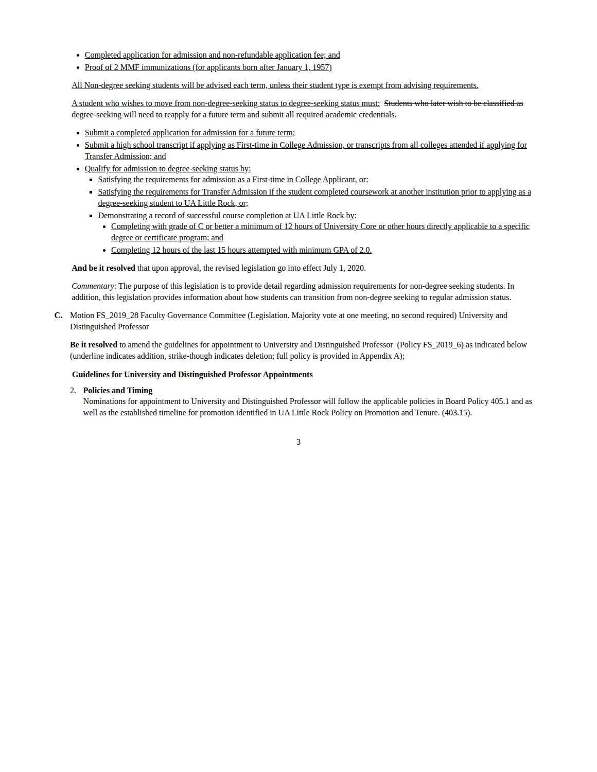Completed application for admission and non-refundable application fee; and
Proof of 2 MMF immunizations (for applicants born after January 1, 1957)
All Non-degree seeking students will be advised each term, unless their student type is exempt from advising requirements.
A student who wishes to move from non-degree-seeking status to degree-seeking status must: Students who later wish to be classified as degree-seeking will need to reapply for a future term and submit all required academic credentials.
Submit a completed application for admission for a future term;
Submit a high school transcript if applying as First-time in College Admission, or transcripts from all colleges attended if applying for Transfer Admission; and
Qualify for admission to degree-seeking status by:
Satisfying the requirements for admission as a First-time in College Applicant, or:
Satisfying the requirements for Transfer Admission if the student completed coursework at another institution prior to applying as a degree-seeking student to UA Little Rock, or;
Demonstrating a record of successful course completion at UA Little Rock by:
Completing with grade of C or better a minimum of 12 hours of University Core or other hours directly applicable to a specific degree or certificate program; and
Completing 12 hours of the last 15 hours attempted with minimum GPA of 2.0.
And be it resolved that upon approval, the revised legislation go into effect July 1, 2020.
Commentary: The purpose of this legislation is to provide detail regarding admission requirements for non-degree seeking students. In addition, this legislation provides information about how students can transition from non-degree seeking to regular admission status.
C.
Motion FS_2019_28 Faculty Governance Committee (Legislation. Majority vote at one meeting, no second required) University and Distinguished Professor
Be it resolved to amend the guidelines for appointment to University and Distinguished Professor (Policy FS_2019_6) as indicated below (underline indicates addition, strike-though indicates deletion; full policy is provided in Appendix A);
Guidelines for University and Distinguished Professor Appointments
2. Policies and Timing
Nominations for appointment to University and Distinguished Professor will follow the applicable policies in Board Policy 405.1 and as well as the established timeline for promotion identified in UA Little Rock Policy on Promotion and Tenure. (403.15).
3